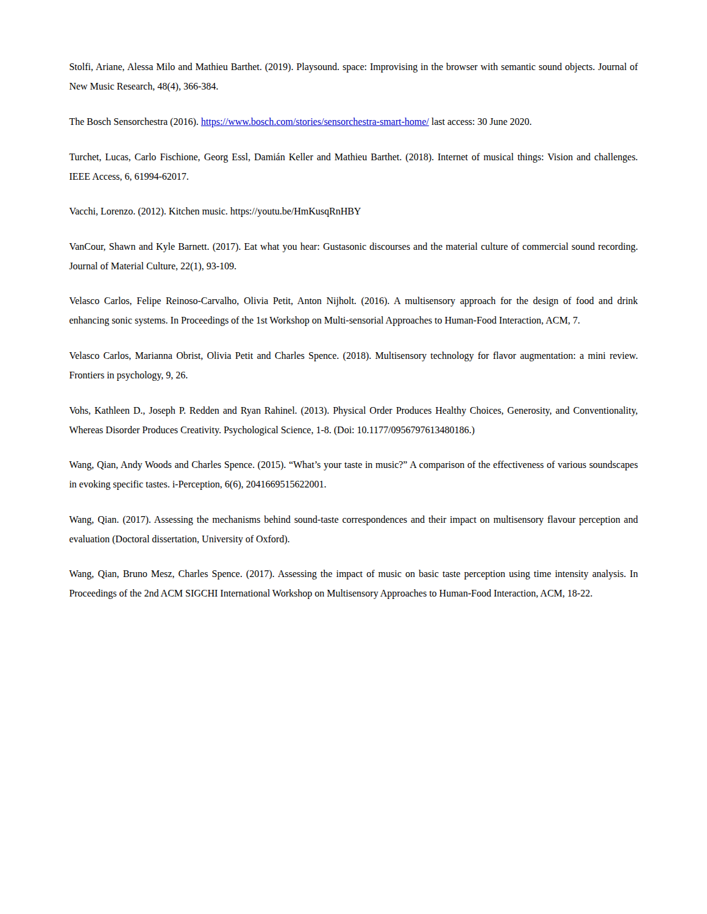Stolfi, Ariane, Alessa Milo and Mathieu Barthet. (2019). Playsound. space: Improvising in the browser with semantic sound objects. Journal of New Music Research, 48(4), 366-384.
The Bosch Sensorchestra (2016). https://www.bosch.com/stories/sensorchestra-smart-home/ last access: 30 June 2020.
Turchet, Lucas, Carlo Fischione, Georg Essl, Damián Keller and Mathieu Barthet. (2018). Internet of musical things: Vision and challenges. IEEE Access, 6, 61994-62017.
Vacchi, Lorenzo. (2012). Kitchen music. https://youtu.be/HmKusqRnHBY
VanCour, Shawn and Kyle Barnett. (2017). Eat what you hear: Gustasonic discourses and the material culture of commercial sound recording. Journal of Material Culture, 22(1), 93-109.
Velasco Carlos, Felipe Reinoso-Carvalho, Olivia Petit, Anton Nijholt. (2016). A multisensory approach for the design of food and drink enhancing sonic systems. In Proceedings of the 1st Workshop on Multi-sensorial Approaches to Human-Food Interaction, ACM, 7.
Velasco Carlos, Marianna Obrist, Olivia Petit and Charles Spence. (2018). Multisensory technology for flavor augmentation: a mini review. Frontiers in psychology, 9, 26.
Vohs, Kathleen D., Joseph P. Redden and Ryan Rahinel. (2013). Physical Order Produces Healthy Choices, Generosity, and Conventionality, Whereas Disorder Produces Creativity. Psychological Science, 1-8. (Doi: 10.1177/0956797613480186.)
Wang, Qian, Andy Woods and Charles Spence. (2015). “What’s your taste in music?” A comparison of the effectiveness of various soundscapes in evoking specific tastes. i-Perception, 6(6), 2041669515622001.
Wang, Qian. (2017). Assessing the mechanisms behind sound-taste correspondences and their impact on multisensory flavour perception and evaluation (Doctoral dissertation, University of Oxford).
Wang, Qian, Bruno Mesz, Charles Spence. (2017). Assessing the impact of music on basic taste perception using time intensity analysis. In Proceedings of the 2nd ACM SIGCHI International Workshop on Multisensory Approaches to Human-Food Interaction, ACM, 18-22.